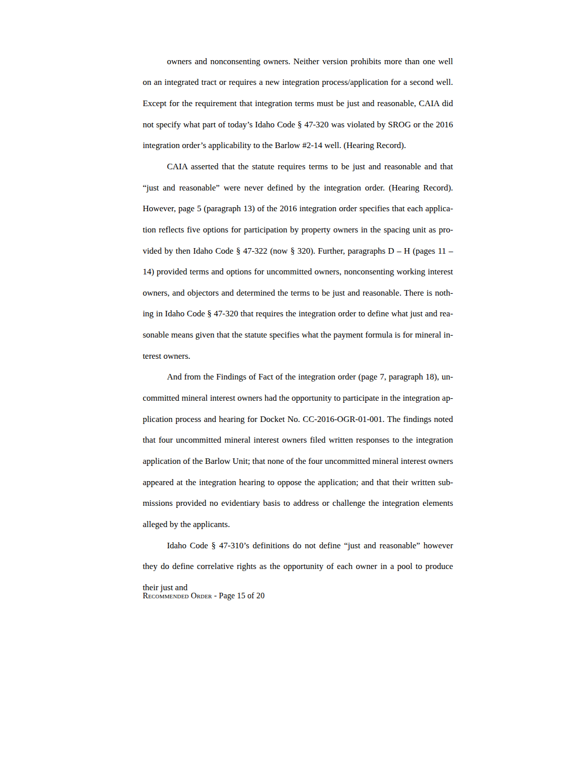owners and nonconsenting owners. Neither version prohibits more than one well on an integrated tract or requires a new integration process/application for a second well. Except for the requirement that integration terms must be just and reasonable, CAIA did not specify what part of today’s Idaho Code § 47-320 was violated by SROG or the 2016 integration order’s applicability to the Barlow #2-14 well. (Hearing Record).
CAIA asserted that the statute requires terms to be just and reasonable and that “just and reasonable” were never defined by the integration order. (Hearing Record). However, page 5 (paragraph 13) of the 2016 integration order specifies that each application reflects five options for participation by property owners in the spacing unit as provided by then Idaho Code § 47-322 (now § 320). Further, paragraphs D – H (pages 11 – 14) provided terms and options for uncommitted owners, nonconsenting working interest owners, and objectors and determined the terms to be just and reasonable. There is nothing in Idaho Code § 47-320 that requires the integration order to define what just and reasonable means given that the statute specifies what the payment formula is for mineral interest owners.
And from the Findings of Fact of the integration order (page 7, paragraph 18), uncommitted mineral interest owners had the opportunity to participate in the integration application process and hearing for Docket No. CC-2016-OGR-01-001. The findings noted that four uncommitted mineral interest owners filed written responses to the integration application of the Barlow Unit; that none of the four uncommitted mineral interest owners appeared at the integration hearing to oppose the application; and that their written submissions provided no evidentiary basis to address or challenge the integration elements alleged by the applicants.
Idaho Code § 47-310’s definitions do not define “just and reasonable” however they do define correlative rights as the opportunity of each owner in a pool to produce their just and
Recommended Order - Page 15 of 20